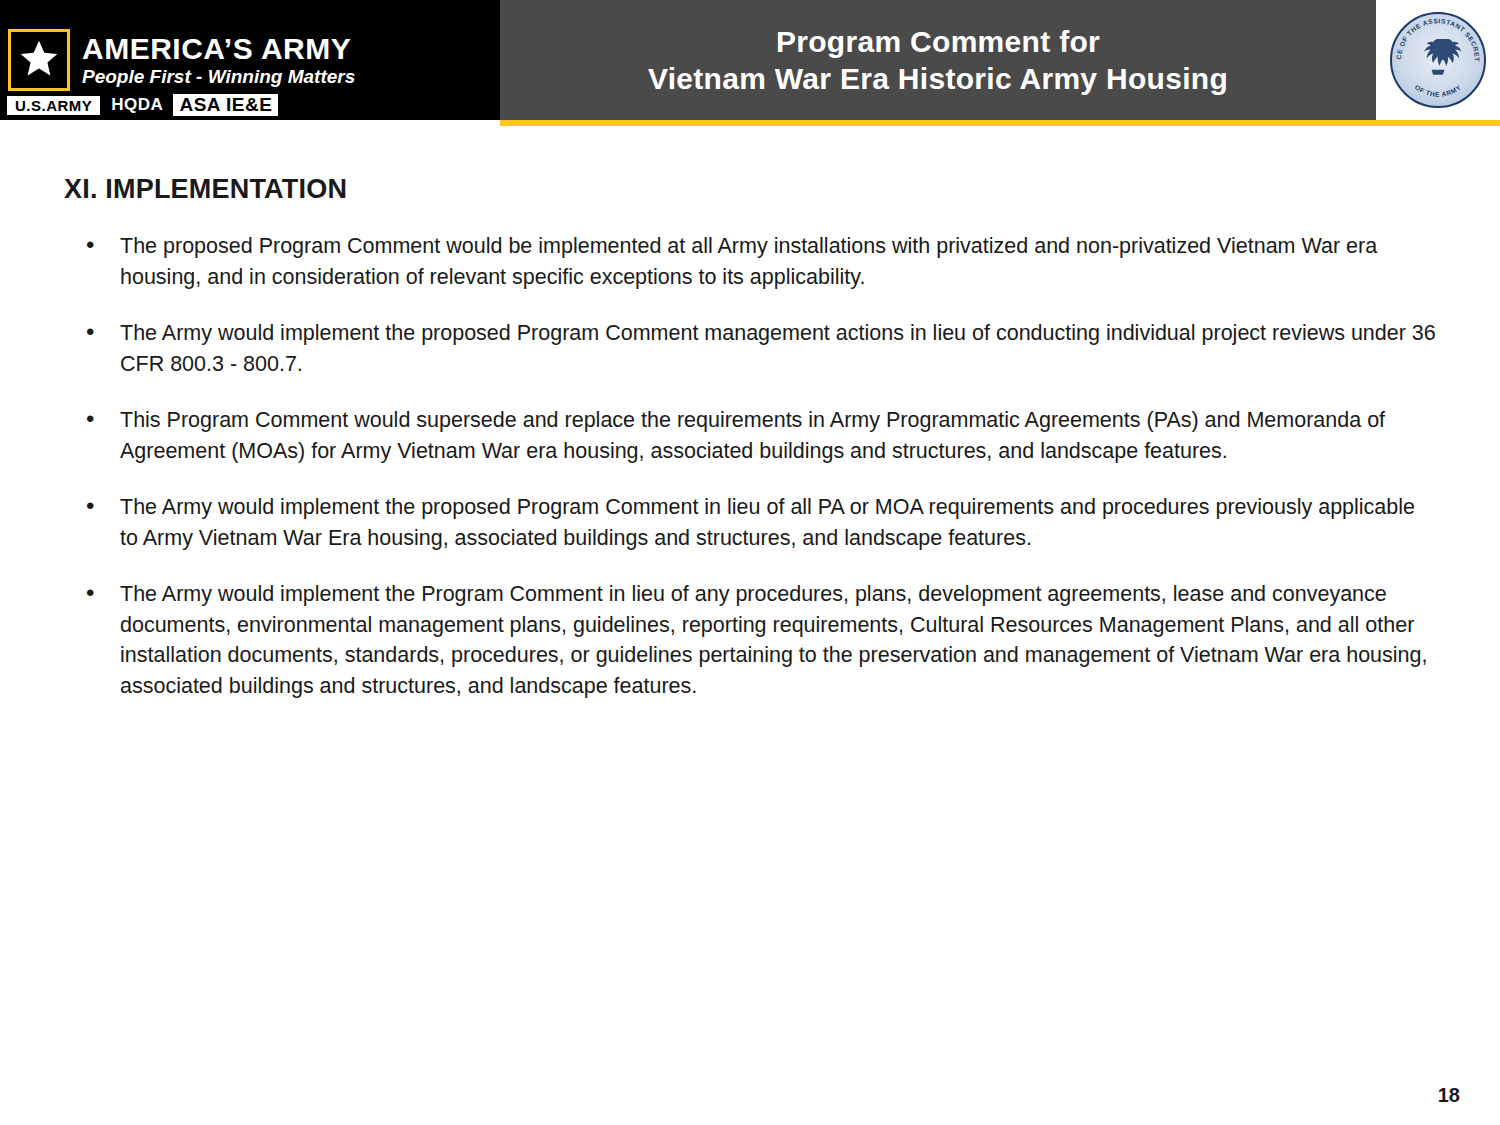AMERICA’S ARMY People First - Winning Matters
U.S.ARMY HQDA ASA IE&E
Program Comment for
Vietnam War Era Historic Army Housing
OFFICE OF THE ASSISTANT SECRETARY OF THE ARMY
XI. IMPLEMENTATION
The proposed Program Comment would be implemented at all Army installations with privatized and non-privatized Vietnam War era housing, and in consideration of relevant specific exceptions to its applicability.
The Army would implement the proposed Program Comment management actions in lieu of conducting individual project reviews under 36 CFR 800.3 - 800.7.
This Program Comment would supersede and replace the requirements in Army Programmatic Agreements (PAs) and Memoranda of Agreement (MOAs) for Army Vietnam War era housing, associated buildings and structures, and landscape features.
The Army would implement the proposed Program Comment in lieu of all PA or MOA requirements and procedures previously applicable to Army Vietnam War Era housing, associated buildings and structures, and landscape features.
The Army would implement the Program Comment in lieu of any procedures, plans, development agreements, lease and conveyance documents, environmental management plans, guidelines, reporting requirements, Cultural Resources Management Plans, and all other installation documents, standards, procedures, or guidelines pertaining to the preservation and management of Vietnam War era housing, associated buildings and structures, and landscape features.
18